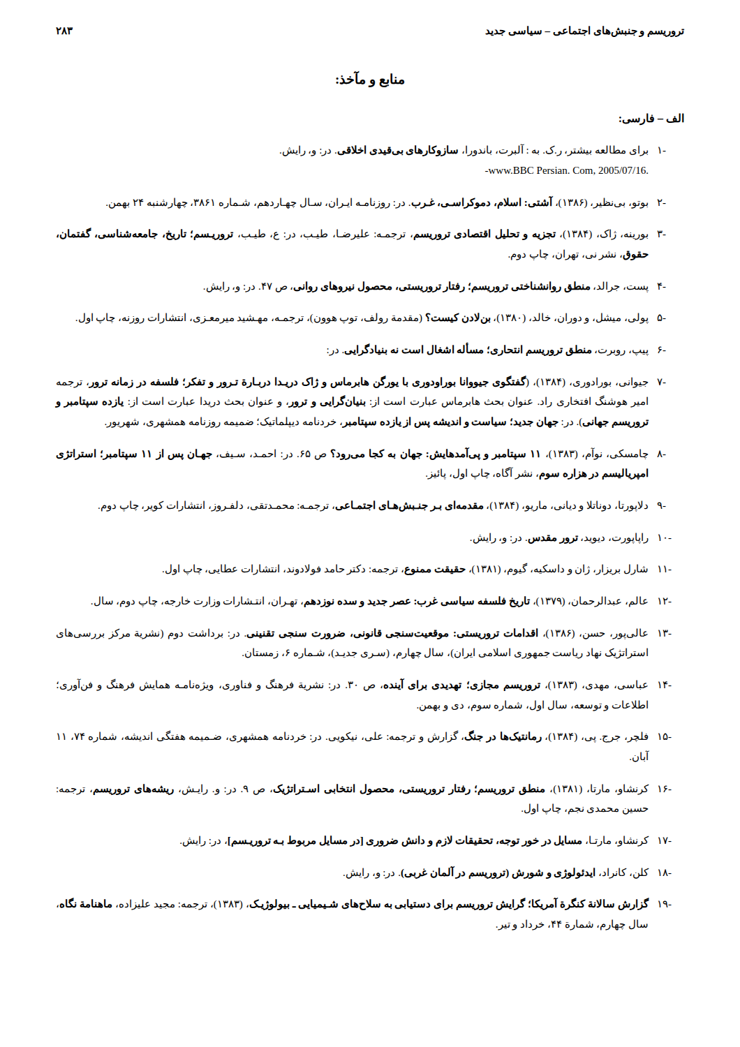تروریسم و جنبش‌های اجتماعی – سیاسی جدید ۲۸۳
منابع و مآخذ:
الف – فارسی:
۱- برای مطالعه بیشتر، ر.ک. به : آلبرت، باندورا، سازوکارهای بی‌قیدی اخلاقی. در: و، رایش.
-www.BBC Persian. Com, 2005/07/16.
۲- بوتو، بی‌نظیر، (۱۳۸۶)، آشتی: اسلام، دموکراسـی، غـرب. در: روزنامـه ایـران، سـال چهـاردهم، شـماره ۳۸۶۱، چهارشنبه ۲۴ بهمن.
۳- بورینه، ژاک، (۱۳۸۴)، تجزیه و تحلیل اقتصادی تروریسم، ترجمـه: علیرضـا، طیـب، در: ع، طیـب، تروریـسم؛ تاریخ، جامعه‌شناسی، گفتمان، حقوق، نشر نی، تهران، چاپ دوم.
۴- پست، جرالد، منطق روانشناختی تروریسم؛ رفتار تروریستی، محصول نیروهای روانی، ص ۴۷. در: و، رایش.
۵- پولی، میشل، و دوران، خالد، (۱۳۸۰)، بن‌لادن کیست؟ (مقدمة رولف، توپ هوون)، ترجمـه، مهـشید میرمعـزی، انتشارات روزنه، چاپ اول.
۶- پیپ، روبرت، منطق تروریسم انتحاری؛ مسأله اشغال است نه بنیادگرایی. در:
۷- جیوانی، بورادوری، (۱۳۸۴)، (گفتگوی جیووانا بوراودوری با یورگن هابرماس و ژاک دریـدا دربـارة تـرور و تفکر؛ فلسفه در زمانه ترور، ترجمه امیر هوشنگ افتخاری راد. عنوان بحث هابرماس عبارت است از: بنیان‌گرایی و ترور، و عنوان بحث دریدا عبارت است از: یازده سپتامبر و تروریسم جهانی). در: جهان جدید؛ سیاست و اندیشه پس از یازده سپتامبر، خردنامه دیپلماتیک؛ ضمیمه روزنامه همشهری، شهریور.
۸- چامسکی، نوآم، (۱۳۸۳)، ۱۱ سپتامبر و پی‌آمدهایش: جهان به کجا می‌رود؟ ص ۶۵. در: احمـد، سـیف، جهـان پس از ۱۱ سپتامبر؛ استراتژی امپریالیسم در هزاره سوم، نشر آگاه، چاپ اول، پائیز.
۹- دلاپورتا، دوناتلا و دیانی، ماریو، (۱۳۸۴)، مقدمه‌ای بـر جنـبش‌هـای اجتمـاعی، ترجمـه: محمـدتقی، دلفـروز، انتشارات کویر، چاپ دوم.
۱۰- راپاپورت، دیوید، ترور مقدس. در: و، رایش.
۱۱- شارل بریزار، ژان و داسکیه، گیوم، (۱۳۸۱)، حقیقت ممنوع، ترجمه: دکتر حامد فولادوند، انتشارات عطایی، چاپ اول.
۱۲- عالم، عبدالرحمان، (۱۳۷۹)، تاریخ فلسفه سیاسی غرب: عصر جدید و سده نوزدهم، تهـران، انتـشارات وزارت خارجه، چاپ دوم، سال.
۱۳- عالی‌پور، حسن، (۱۳۸۶)، اقدامات تروریستی: موقعیت‌سنجی قانونی، ضرورت سنجی تقنینی. در: برداشت دوم (نشریة مرکز بررسی‌های استراتژیک نهاد ریاست جمهوری اسلامی ایران)، سال چهارم، (سـری جدیـد)، شـماره ۶، زمستان.
۱۴- عباسی، مهدی، (۱۳۸۳)، تروریسم مجازی؛ تهدیدی برای آینده، ص ۳۰. در: نشریة فرهنگ و فناوری، ویژه‌نامـه همایش فرهنگ و فن‌آوری؛ اطلاعات و توسعه، سال اول، شماره سوم، دی و بهمن.
۱۵- فلچر، جرج. پی، (۱۳۸۴)، رمانتیک‌ها در جنگ، گزارش و ترجمه: علی، نیکویی. در: خردنامه همشهری، ضـمیمه هفتگی اندیشه، شماره ۷۴، ۱۱ آبان.
۱۶- کرنشاو، مارتا، (۱۳۸۱)، منطق تروریسم؛ رفتار تروریستی، محصول انتخابی اسـتراتژیک، ص ۹. در: و. رایـش، ریشه‌های تروریسم، ترجمه: حسین محمدی نجم، چاپ اول.
۱۷- کرنشاو، مارتـا، مسایل در خور توجه، تحقیقات لازم و دانش ضروری [در مسایل مربوط بـه تروریـسم]، در: رایش.
۱۸- کلن، کانراد، ایدئولوژی و شورش (تروریسم در آلمان غربی). در: و، رایش.
۱۹- گزارش سالانة کنگرة آمریکا؛ گرایش تروریسم برای دستیابی به سلاح‌های شـیمیایی ـ بیولوژیـک، (۱۳۸۳)، ترجمه: مجید علیزاده، ماهنامة نگاه، سال چهارم، شمارة ۴۴، خرداد و تیر.